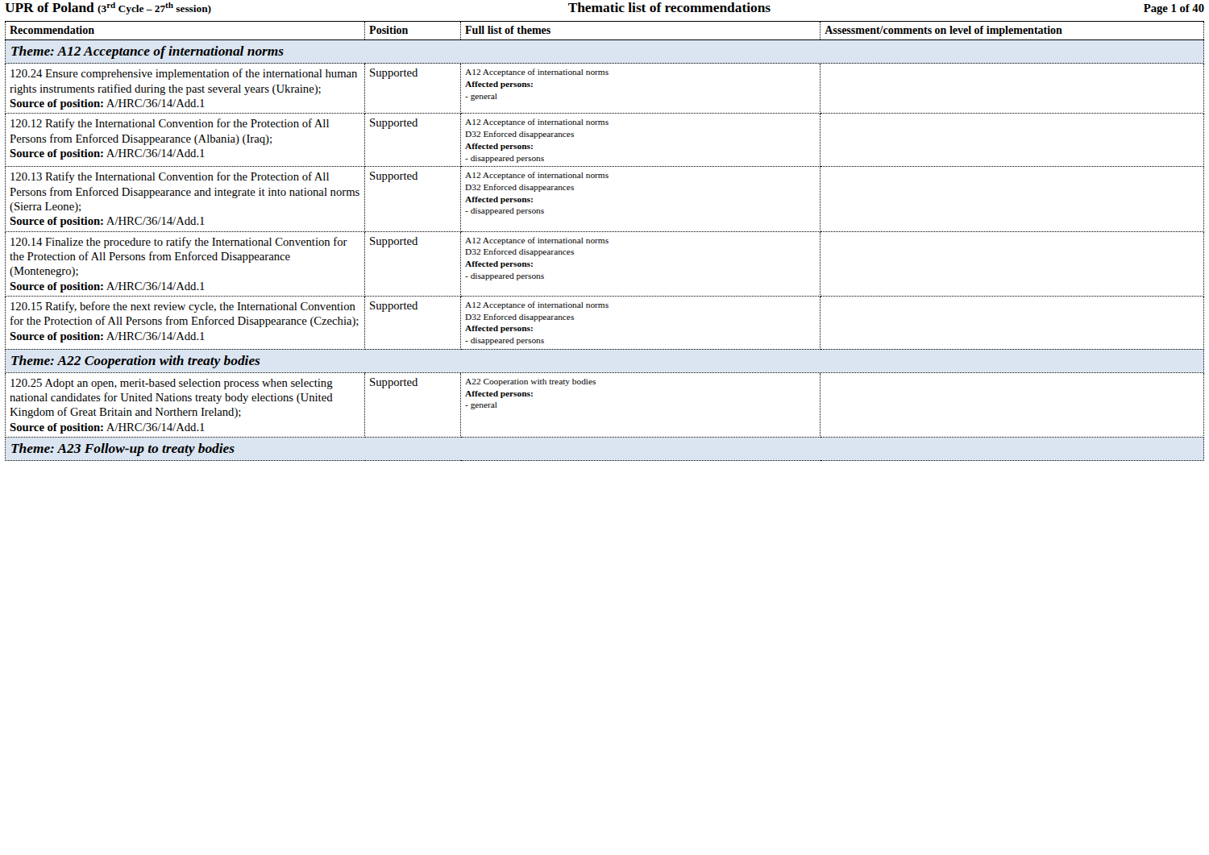UPR of Poland (3rd Cycle – 27th session)
Thematic list of recommendations
Page 1 of 40
| Recommendation | Position | Full list of themes | Assessment/comments on level of implementation |
| --- | --- | --- | --- |
| Theme: A12 Acceptance of international norms |
| 120.24 Ensure comprehensive implementation of the international human rights instruments ratified during the past several years (Ukraine); Source of position: A/HRC/36/14/Add.1 | Supported | A12 Acceptance of international norms Affected persons: - general | |
| 120.12 Ratify the International Convention for the Protection of All Persons from Enforced Disappearance (Albania) (Iraq); Source of position: A/HRC/36/14/Add.1 | Supported | A12 Acceptance of international norms D32 Enforced disappearances Affected persons: - disappeared persons | |
| 120.13 Ratify the International Convention for the Protection of All Persons from Enforced Disappearance and integrate it into national norms (Sierra Leone); Source of position: A/HRC/36/14/Add.1 | Supported | A12 Acceptance of international norms D32 Enforced disappearances Affected persons: - disappeared persons | |
| 120.14 Finalize the procedure to ratify the International Convention for the Protection of All Persons from Enforced Disappearance (Montenegro); Source of position: A/HRC/36/14/Add.1 | Supported | A12 Acceptance of international norms D32 Enforced disappearances Affected persons: - disappeared persons | |
| 120.15 Ratify, before the next review cycle, the International Convention for the Protection of All Persons from Enforced Disappearance (Czechia); Source of position: A/HRC/36/14/Add.1 | Supported | A12 Acceptance of international norms D32 Enforced disappearances Affected persons: - disappeared persons | |
| Theme: A22 Cooperation with treaty bodies |
| 120.25 Adopt an open, merit-based selection process when selecting national candidates for United Nations treaty body elections (United Kingdom of Great Britain and Northern Ireland); Source of position: A/HRC/36/14/Add.1 | Supported | A22 Cooperation with treaty bodies Affected persons: - general | |
| Theme: A23 Follow-up to treaty bodies |